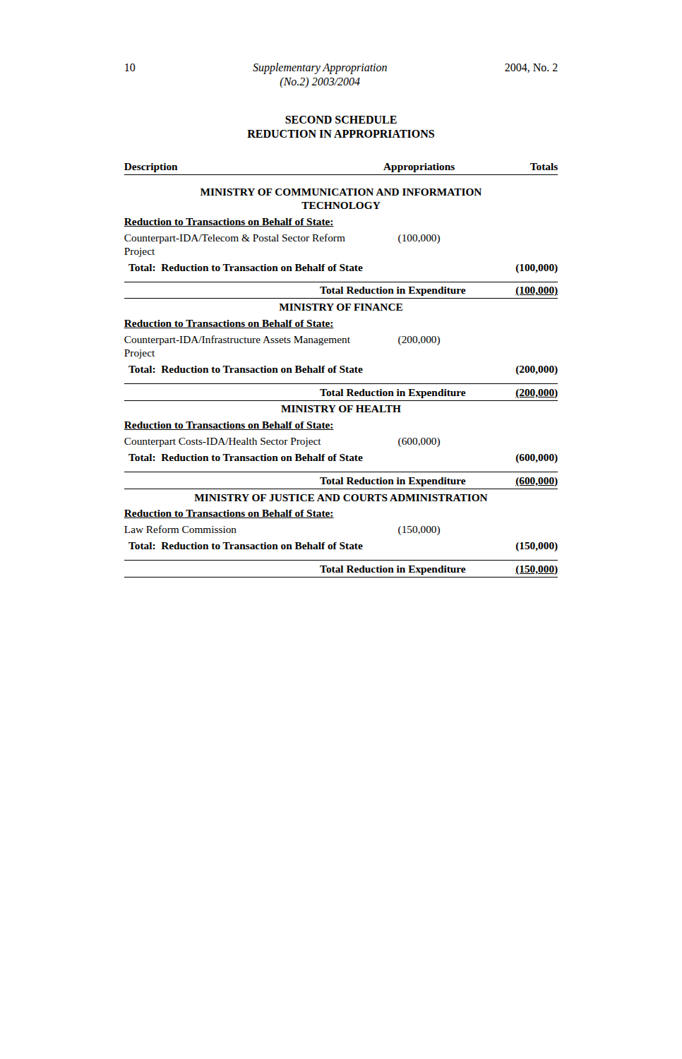10
Supplementary Appropriation
(No.2) 2003/2004
2004, No. 2
SECOND SCHEDULE
REDUCTION IN APPROPRIATIONS
| Description | Appropriations | Totals |
| --- | --- | --- |
| MINISTRY OF COMMUNICATION AND INFORMATION TECHNOLOGY |
| Reduction to Transactions on Behalf of State: | | |
| Counterpart-IDA/Telecom & Postal Sector Reform Project | (100,000) | |
| Total: Reduction to Transaction on Behalf of State | | (100,000) |
| Total Reduction in Expenditure | (100,000) |
| MINISTRY OF FINANCE |
| Reduction to Transactions on Behalf of State: | | |
| Counterpart-IDA/Infrastructure Assets Management Project | (200,000) | |
| Total: Reduction to Transaction on Behalf of State | | (200,000) |
| Total Reduction in Expenditure | (200,000) |
| MINISTRY OF HEALTH |
| Reduction to Transactions on Behalf of State: | | |
| Counterpart Costs-IDA/Health Sector Project | (600,000) | |
| Total: Reduction to Transaction on Behalf of State | | (600,000) |
| Total Reduction in Expenditure | (600,000) |
| MINISTRY OF JUSTICE AND COURTS ADMINISTRATION |
| Reduction to Transactions on Behalf of State: | | |
| Law Reform Commission | (150,000) | |
| Total: Reduction to Transaction on Behalf of State | | (150,000) |
| Total Reduction in Expenditure | (150,000) |